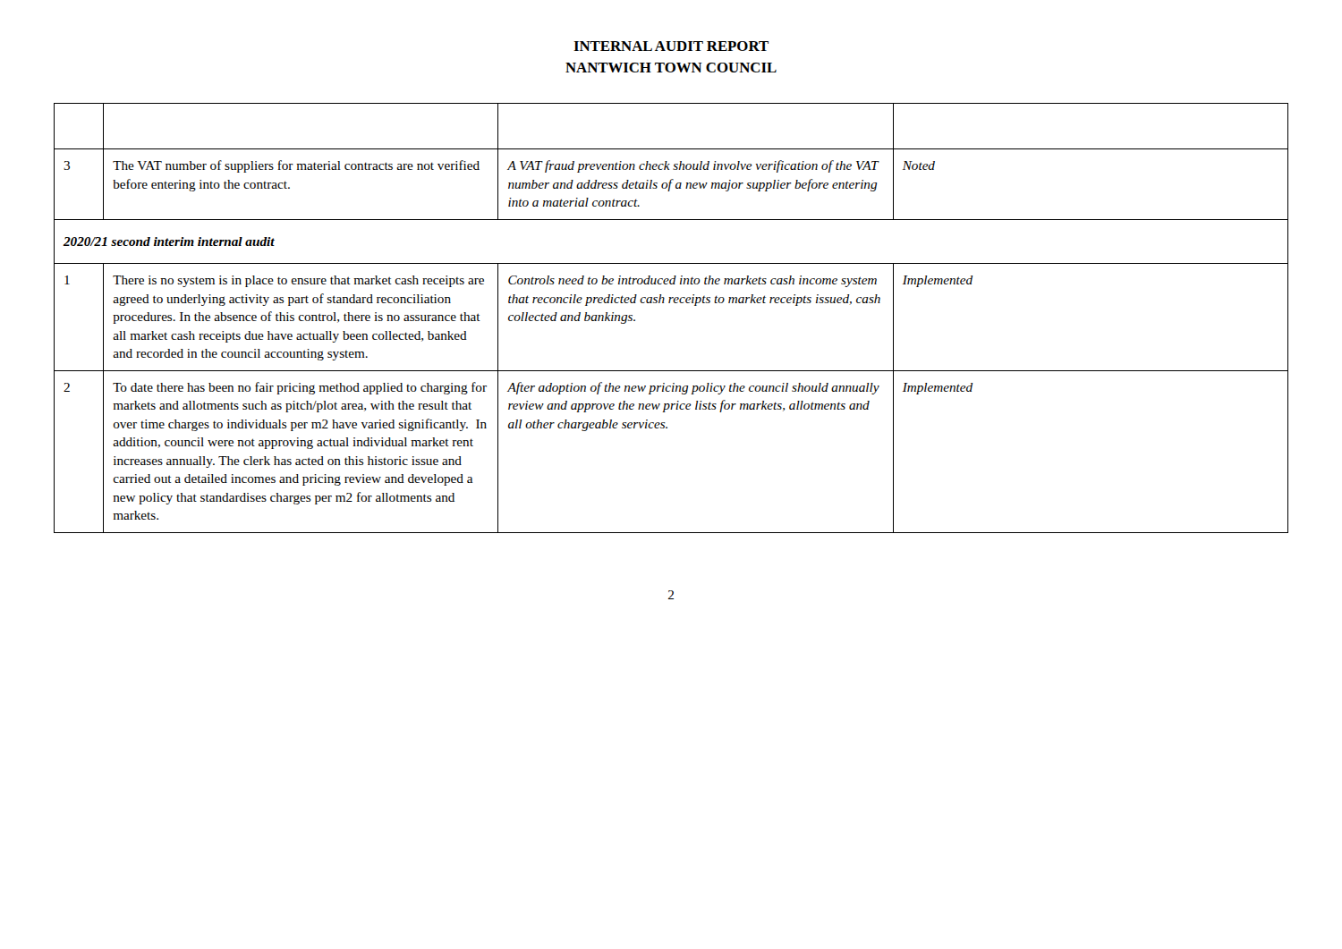INTERNAL AUDIT REPORT
NANTWICH TOWN COUNCIL
| 3 | The VAT number of suppliers for material contracts are not verified before entering into the contract. | A VAT fraud prevention check should involve verification of the VAT number and address details of a new major supplier before entering into a material contract. | Noted |
| 2020/21 second interim internal audit |
| 1 | There is no system is in place to ensure that market cash receipts are agreed to underlying activity as part of standard reconciliation procedures. In the absence of this control, there is no assurance that all market cash receipts due have actually been collected, banked and recorded in the council accounting system. | Controls need to be introduced into the markets cash income system that reconcile predicted cash receipts to market receipts issued, cash collected and bankings. | Implemented |
| 2 | To date there has been no fair pricing method applied to charging for markets and allotments such as pitch/plot area, with the result that over time charges to individuals per m2 have varied significantly. In addition, council were not approving actual individual market rent increases annually. The clerk has acted on this historic issue and carried out a detailed incomes and pricing review and developed a new policy that standardises charges per m2 for allotments and markets. | After adoption of the new pricing policy the council should annually review and approve the new price lists for markets, allotments and all other chargeable services. | Implemented |
2